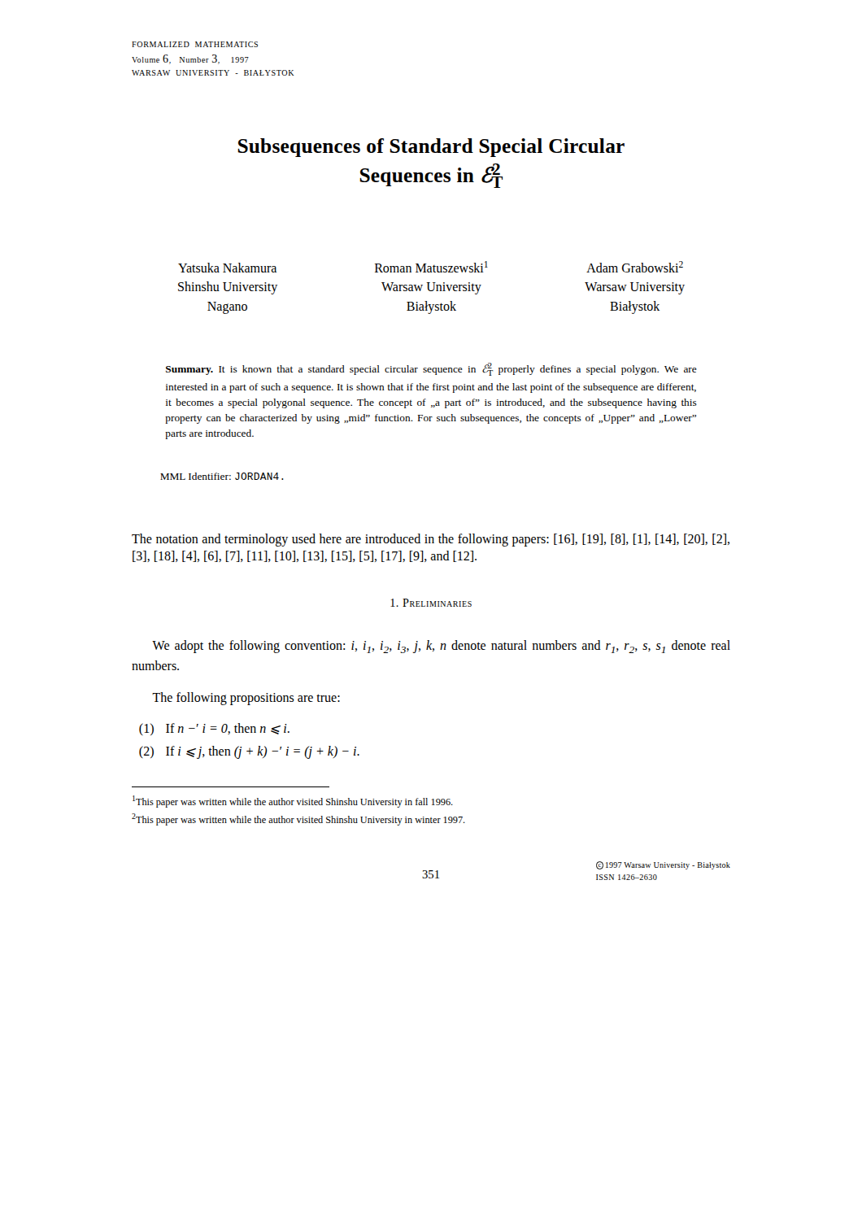Formalized Mathematics
Volume 6, Number 3, 1997
Warsaw University - Białystok
Subsequences of Standard Special Circular
Sequences in ℰ2T
| Yatsuka Nakamura | Roman Matuszewski 1 | Adam Grabowski 2 |
| Shinshu University | Warsaw University | Warsaw University |
| Nagano | Białystok | Białystok |
Summary. It is known that a standard special circular sequence in ℰ2T properly defines a special polygon. We are interested in a part of such a sequence. It is shown that if the first point and the last point of the subsequence are different, it becomes a special polygonal sequence. The concept of „a part of” is introduced, and the subsequence having this property can be characterized by using „mid” function. For such subsequences, the concepts of „Upper” and „Lower” parts are introduced.
MML Identifier: JORDAN4.
The notation and terminology used here are introduced in the following papers: [16], [19], [8], [1], [14], [20], [2], [3], [18], [4], [6], [7], [11], [10], [13], [15], [5], [17], [9], and [12].
1. Preliminaries
We adopt the following convention: i, i1, i2, i3, j, k, n denote natural numbers and r1, r2, s, s1 denote real numbers.
The following propositions are true:
(1) If n −′ i = 0, then n ⩽ i.
(2) If i ⩽ j, then (j + k) −′ i = (j + k) − i.
1This paper was written while the author visited Shinshu University in fall 1996.
2This paper was written while the author visited Shinshu University in winter 1997.
c1997 Warsaw University - Białystok
ISSN 1426–2630
351